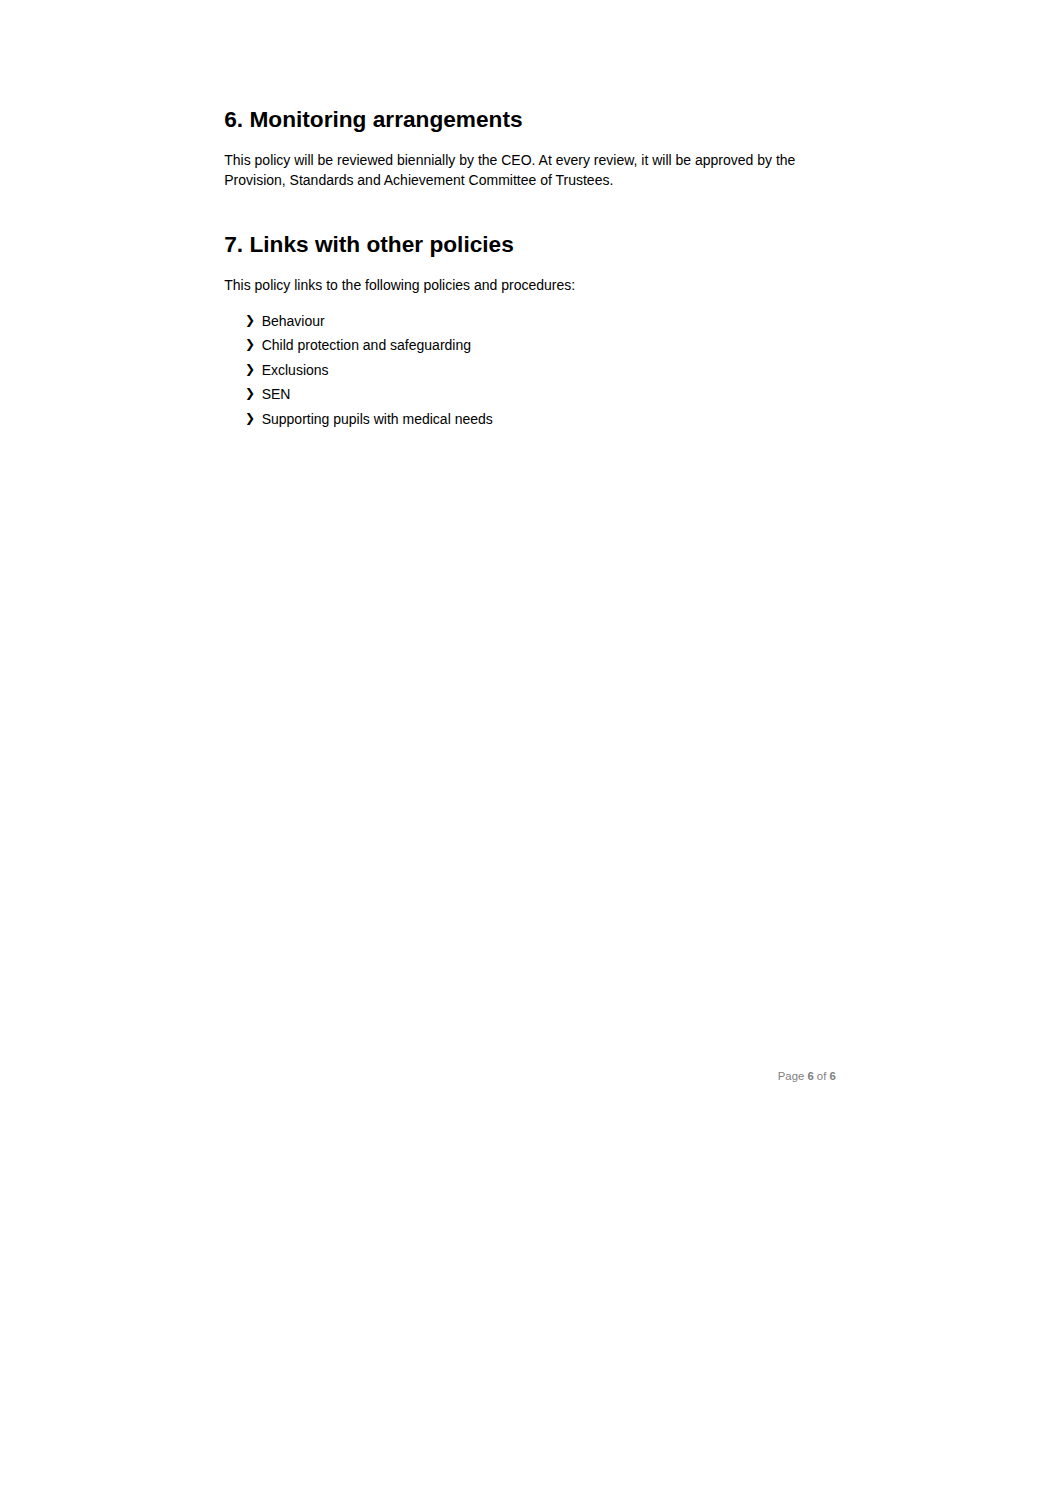6. Monitoring arrangements
This policy will be reviewed biennially by the CEO. At every review, it will be approved by the Provision, Standards and Achievement Committee of Trustees.
7. Links with other policies
This policy links to the following policies and procedures:
Behaviour
Child protection and safeguarding
Exclusions
SEN
Supporting pupils with medical needs
Page 6 of 6